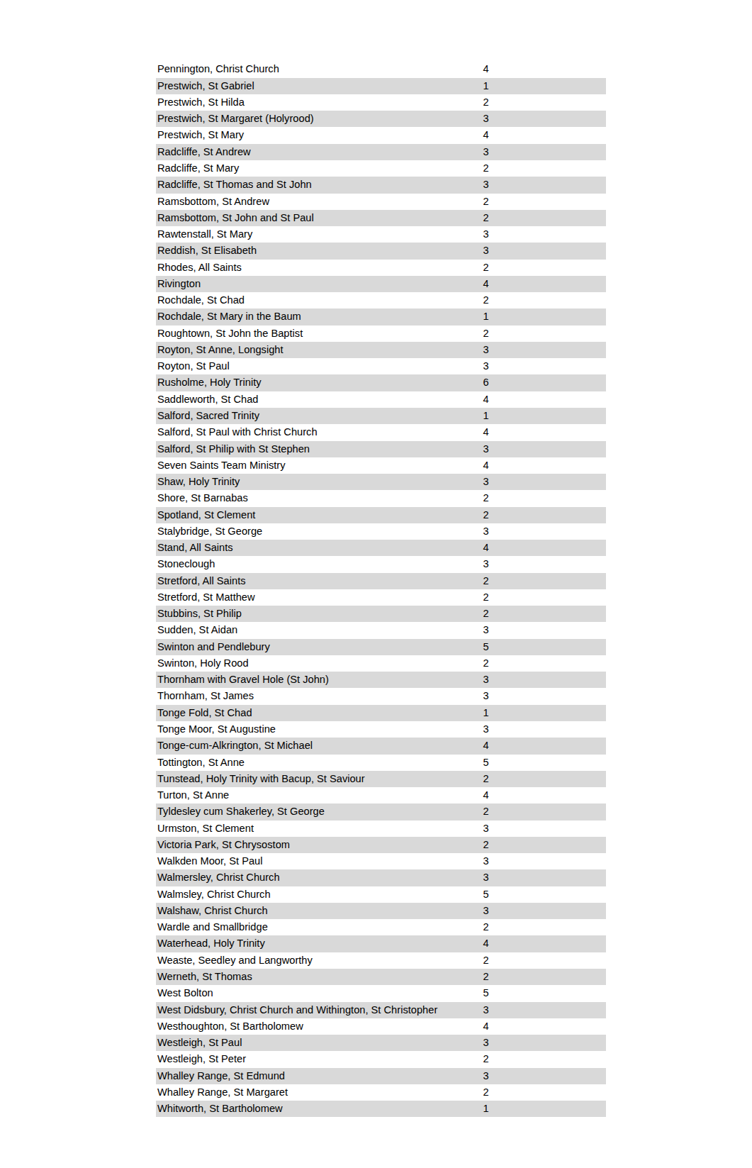| Pennington, Christ Church | 4 | |
| Prestwich, St Gabriel | 1 | |
| Prestwich, St Hilda | 2 | |
| Prestwich, St Margaret (Holyrood) | 3 | |
| Prestwich, St Mary | 4 | |
| Radcliffe, St Andrew | 3 | |
| Radcliffe, St Mary | 2 | |
| Radcliffe, St Thomas and St John | 3 | |
| Ramsbottom, St Andrew | 2 | |
| Ramsbottom, St John and St Paul | 2 | |
| Rawtenstall, St Mary | 3 | |
| Reddish, St Elisabeth | 3 | |
| Rhodes, All Saints | 2 | |
| Rivington | 4 | |
| Rochdale, St Chad | 2 | |
| Rochdale, St Mary in the Baum | 1 | |
| Roughtown, St John the Baptist | 2 | |
| Royton, St Anne, Longsight | 3 | |
| Royton, St Paul | 3 | |
| Rusholme, Holy Trinity | 6 | |
| Saddleworth, St Chad | 4 | |
| Salford, Sacred Trinity | 1 | |
| Salford, St Paul with Christ Church | 4 | |
| Salford, St Philip with St Stephen | 3 | |
| Seven Saints Team Ministry | 4 | |
| Shaw, Holy Trinity | 3 | |
| Shore, St Barnabas | 2 | |
| Spotland, St Clement | 2 | |
| Stalybridge, St George | 3 | |
| Stand, All Saints | 4 | |
| Stoneclough | 3 | |
| Stretford, All Saints | 2 | |
| Stretford, St Matthew | 2 | |
| Stubbins, St Philip | 2 | |
| Sudden, St Aidan | 3 | |
| Swinton and Pendlebury | 5 | |
| Swinton, Holy Rood | 2 | |
| Thornham with Gravel Hole (St John) | 3 | |
| Thornham, St James | 3 | |
| Tonge Fold, St Chad | 1 | |
| Tonge Moor, St Augustine | 3 | |
| Tonge-cum-Alkrington, St Michael | 4 | |
| Tottington, St Anne | 5 | |
| Tunstead, Holy Trinity with Bacup, St Saviour | 2 | |
| Turton, St Anne | 4 | |
| Tyldesley cum Shakerley, St George | 2 | |
| Urmston, St Clement | 3 | |
| Victoria Park, St Chrysostom | 2 | |
| Walkden Moor, St Paul | 3 | |
| Walmersley, Christ Church | 3 | |
| Walmsley, Christ Church | 5 | |
| Walshaw, Christ Church | 3 | |
| Wardle and Smallbridge | 2 | |
| Waterhead, Holy Trinity | 4 | |
| Weaste, Seedley and Langworthy | 2 | |
| Werneth, St Thomas | 2 | |
| West Bolton | 5 | |
| West Didsbury, Christ Church and Withington, St Christopher | 3 | |
| Westhoughton, St Bartholomew | 4 | |
| Westleigh, St Paul | 3 | |
| Westleigh, St Peter | 2 | |
| Whalley Range, St Edmund | 3 | |
| Whalley Range, St Margaret | 2 | |
| Whitworth, St Bartholomew | 1 | |